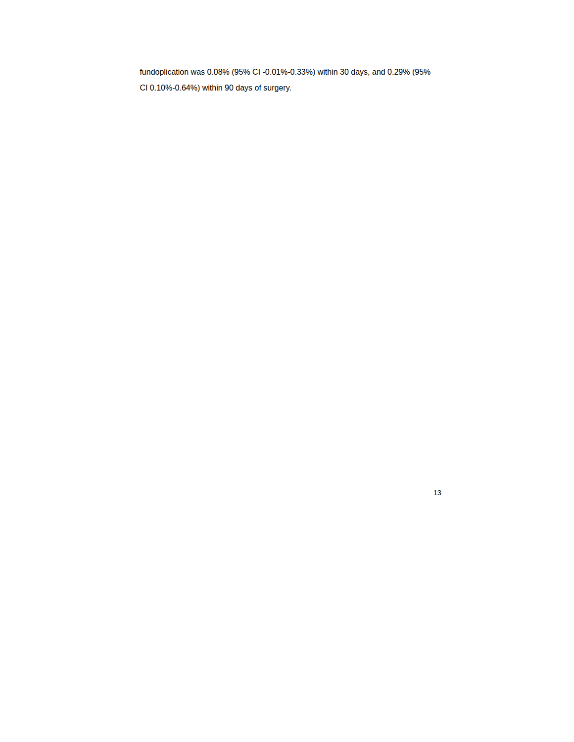fundoplication was 0.08% (95% CI -0.01%-0.33%) within 30 days, and 0.29% (95% CI 0.10%-0.64%) within 90 days of surgery.
13